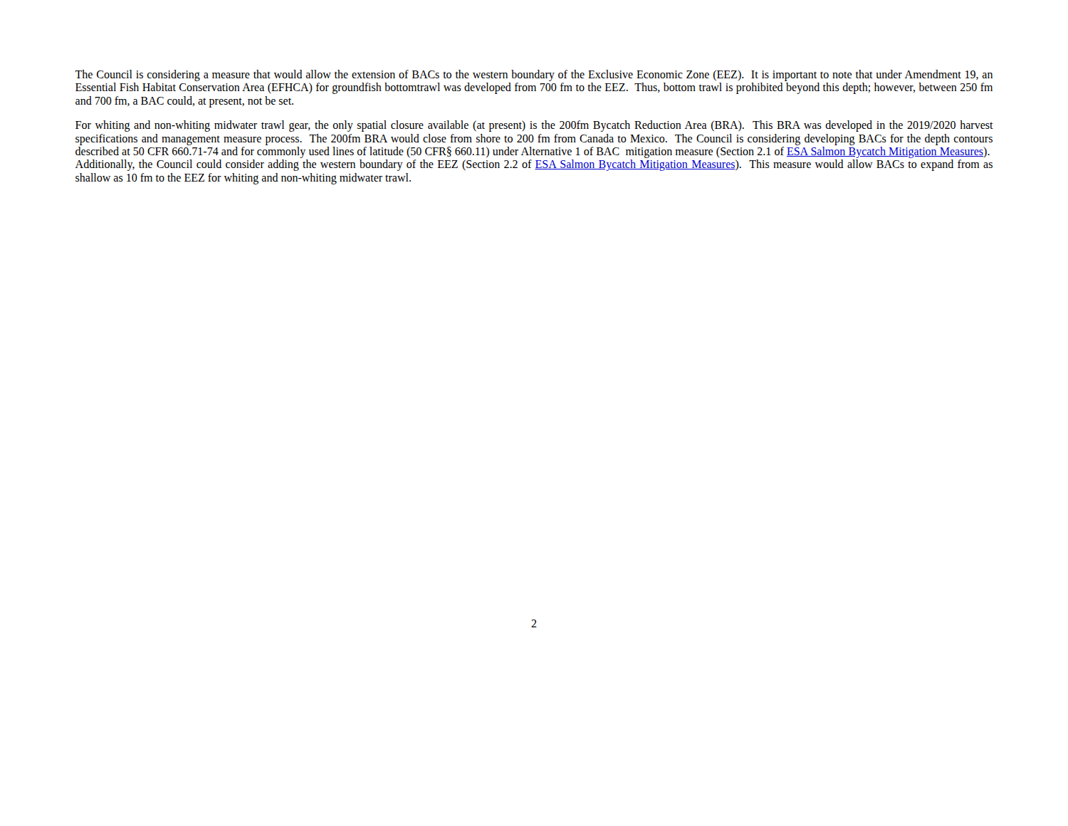The Council is considering a measure that would allow the extension of BACs to the western boundary of the Exclusive Economic Zone (EEZ). It is important to note that under Amendment 19, an Essential Fish Habitat Conservation Area (EFHCA) for groundfish bottomtrawl was developed from 700 fm to the EEZ. Thus, bottom trawl is prohibited beyond this depth; however, between 250 fm and 700 fm, a BAC could, at present, not be set.
For whiting and non-whiting midwater trawl gear, the only spatial closure available (at present) is the 200fm Bycatch Reduction Area (BRA). This BRA was developed in the 2019/2020 harvest specifications and management measure process. The 200fm BRA would close from shore to 200 fm from Canada to Mexico. The Council is considering developing BACs for the depth contours described at 50 CFR 660.71-74 and for commonly used lines of latitude (50 CFR§ 660.11) under Alternative 1 of BAC mitigation measure (Section 2.1 of ESA Salmon Bycatch Mitigation Measures). Additionally, the Council could consider adding the western boundary of the EEZ (Section 2.2 of ESA Salmon Bycatch Mitigation Measures). This measure would allow BACs to expand from as shallow as 10 fm to the EEZ for whiting and non-whiting midwater trawl.
2